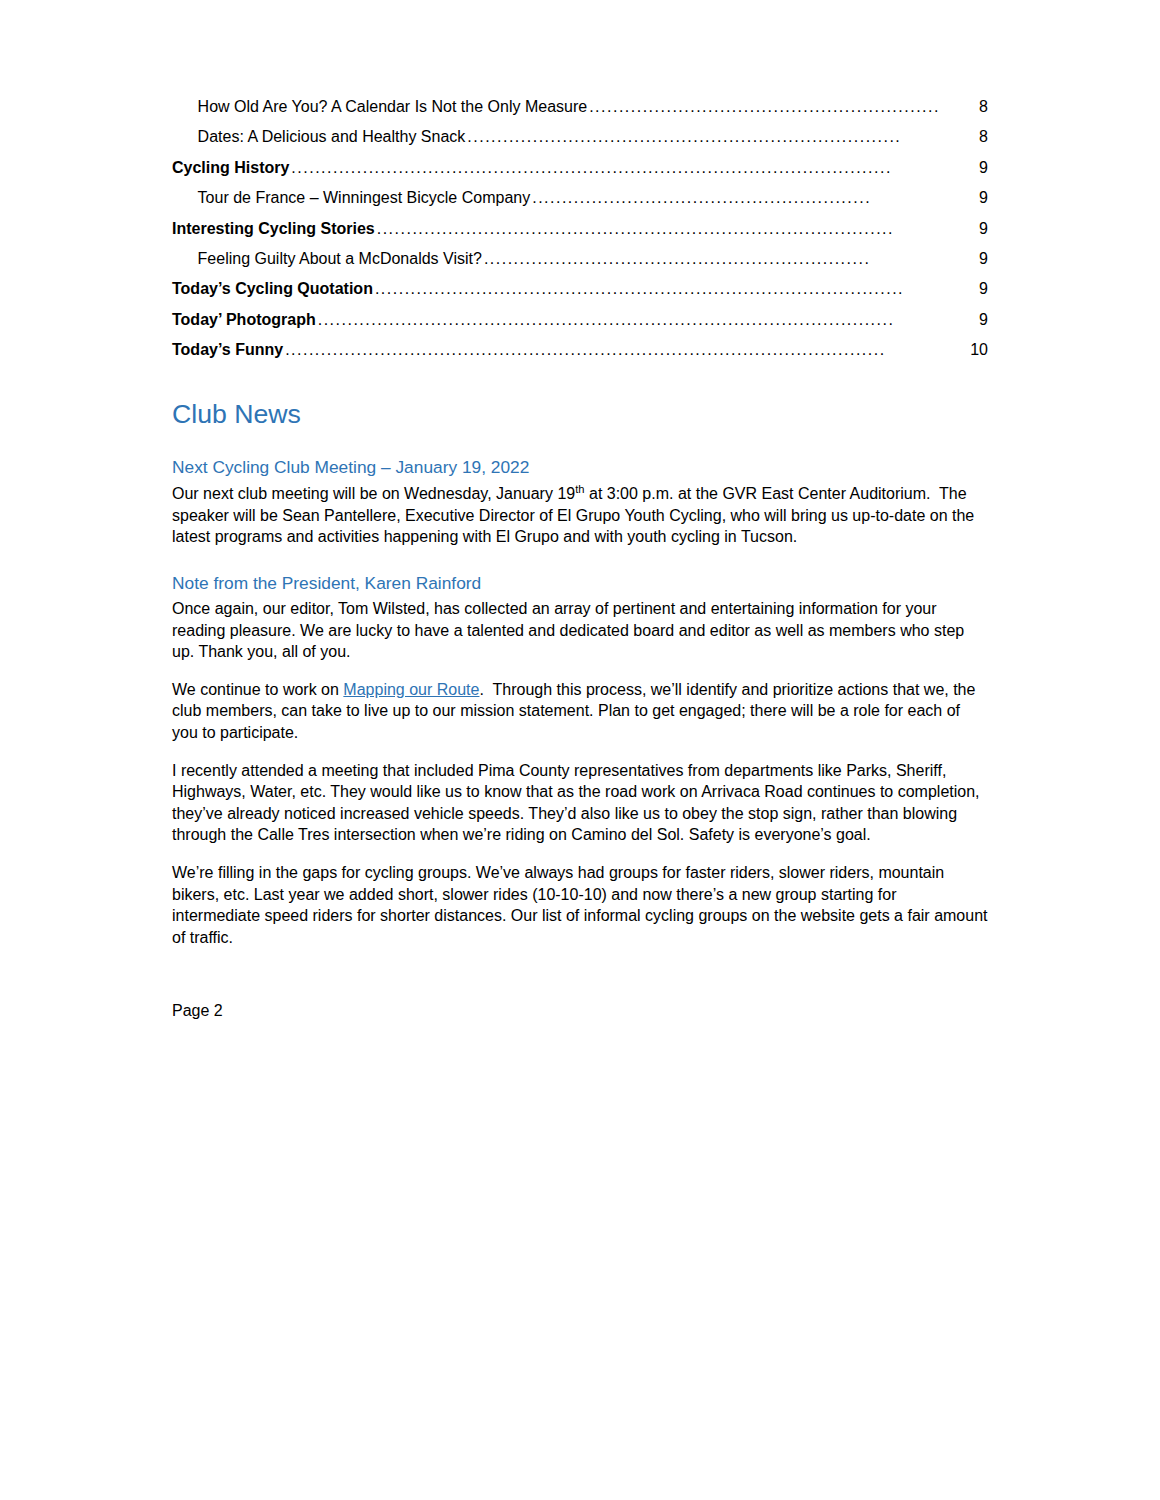How Old Are You? A Calendar Is Not the Only Measure ........................................................... 8
Dates: A Delicious and Healthy Snack ......................................................................... 8
Cycling History ..................................................................................................... 9
Tour de France – Winningest Bicycle Company ......................................................... 9
Interesting Cycling Stories ....................................................................................... 9
Feeling Guilty About a McDonalds Visit? ................................................................. 9
Today’s Cycling Quotation ......................................................................................... 9
Today’ Photograph ................................................................................................. 9
Today’s Funny ..................................................................................................... 10
Club News
Next Cycling Club Meeting – January 19, 2022
Our next club meeting will be on Wednesday, January 19th at 3:00 p.m. at the GVR East Center Auditorium. The speaker will be Sean Pantellere, Executive Director of El Grupo Youth Cycling, who will bring us up-to-date on the latest programs and activities happening with El Grupo and with youth cycling in Tucson.
Note from the President, Karen Rainford
Once again, our editor, Tom Wilsted, has collected an array of pertinent and entertaining information for your reading pleasure. We are lucky to have a talented and dedicated board and editor as well as members who step up. Thank you, all of you.
We continue to work on Mapping our Route. Through this process, we’ll identify and prioritize actions that we, the club members, can take to live up to our mission statement. Plan to get engaged; there will be a role for each of you to participate.
I recently attended a meeting that included Pima County representatives from departments like Parks, Sheriff, Highways, Water, etc. They would like us to know that as the road work on Arrivaca Road continues to completion, they’ve already noticed increased vehicle speeds. They’d also like us to obey the stop sign, rather than blowing through the Calle Tres intersection when we’re riding on Camino del Sol. Safety is everyone’s goal.
We’re filling in the gaps for cycling groups. We’ve always had groups for faster riders, slower riders, mountain bikers, etc. Last year we added short, slower rides (10-10-10) and now there’s a new group starting for intermediate speed riders for shorter distances. Our list of informal cycling groups on the website gets a fair amount of traffic.
Page 2